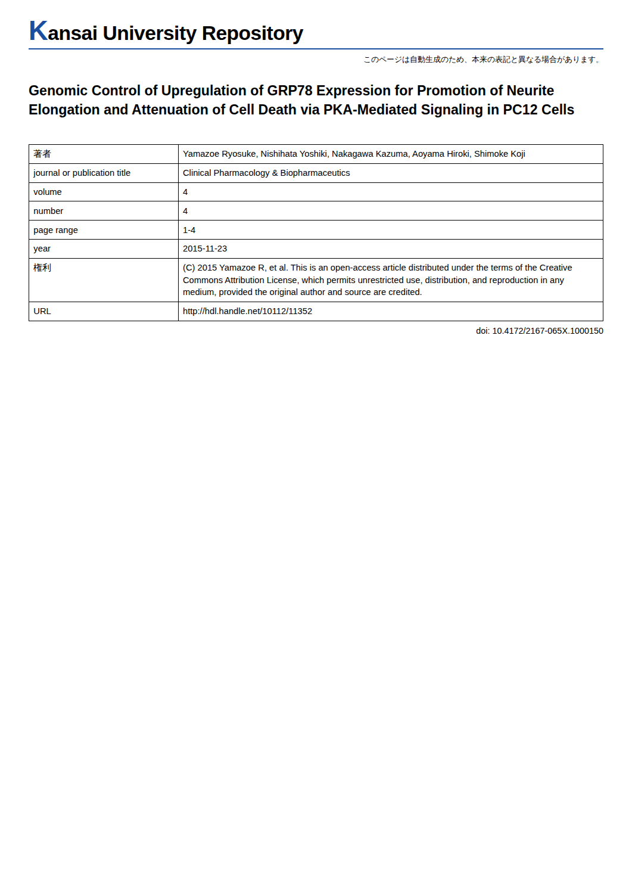Kansai University Repository
このページは自動生成のため、本来の表記と異なる場合があります。
Genomic Control of Upregulation of GRP78 Expression for Promotion of Neurite Elongation and Attenuation of Cell Death via PKA-Mediated Signaling in PC12 Cells
| 著者 | Yamazoe Ryosuke, Nishihata Yoshiki, Nakagawa Kazuma, Aoyama Hiroki, Shimoke Koji |
| journal or publication title | Clinical Pharmacology & Biopharmaceutics |
| volume | 4 |
| number | 4 |
| page range | 1-4 |
| year | 2015-11-23 |
| 権利 | (C) 2015 Yamazoe R, et al. This is an open-access article distributed under the terms of the Creative Commons Attribution License, which permits unrestricted use, distribution, and reproduction in any medium, provided the original author and source are credited. |
| URL | http://hdl.handle.net/10112/11352 |
doi: 10.4172/2167-065X.1000150